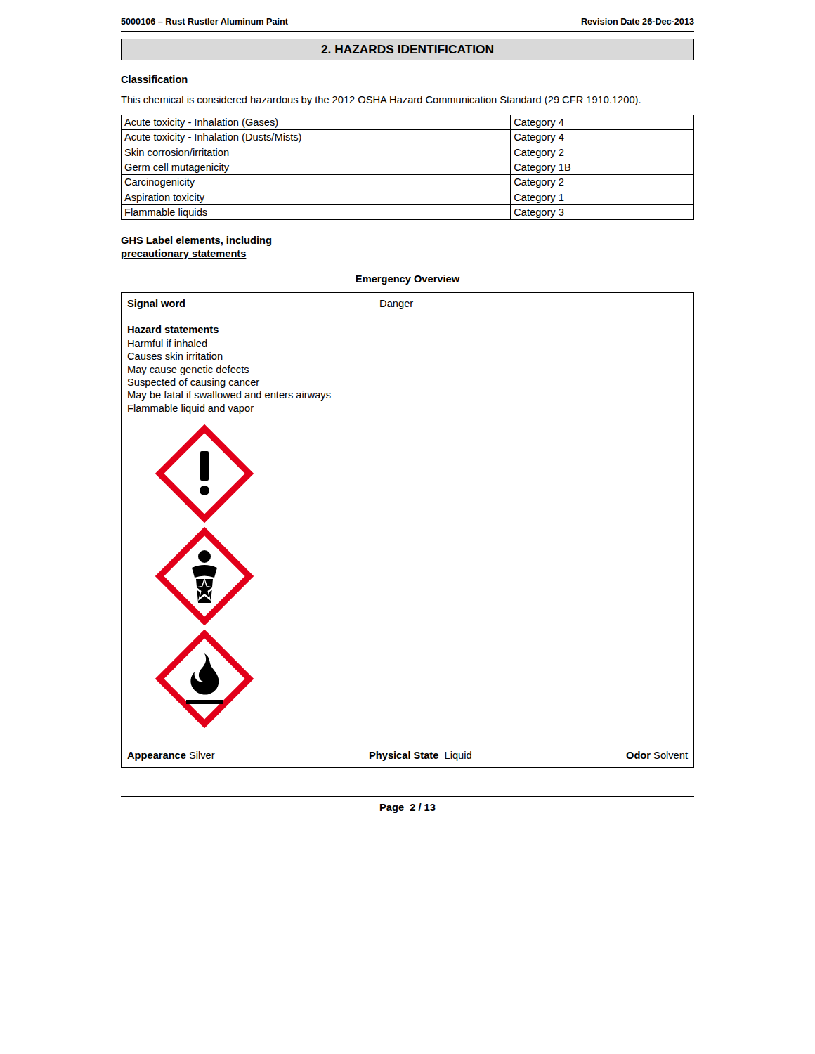5000106 – Rust Rustler Aluminum Paint Revision Date 26-Dec-2013
2. HAZARDS IDENTIFICATION
Classification
This chemical is considered hazardous by the 2012 OSHA Hazard Communication Standard (29 CFR 1910.1200).
| Acute toxicity - Inhalation (Gases) | Category 4 |
| Acute toxicity - Inhalation (Dusts/Mists) | Category 4 |
| Skin corrosion/irritation | Category 2 |
| Germ cell mutagenicity | Category 1B |
| Carcinogenicity | Category 2 |
| Aspiration toxicity | Category 1 |
| Flammable liquids | Category 3 |
GHS Label elements, including
precautionary statements
Emergency Overview
Signal word
Danger
Hazard statements
Harmful if inhaled
Causes skin irritation
May cause genetic defects
Suspected of causing cancer
May be fatal if swallowed and enters airways
Flammable liquid and vapor
Appearance Silver Physical State Liquid Odor Solvent
Page 2 / 13